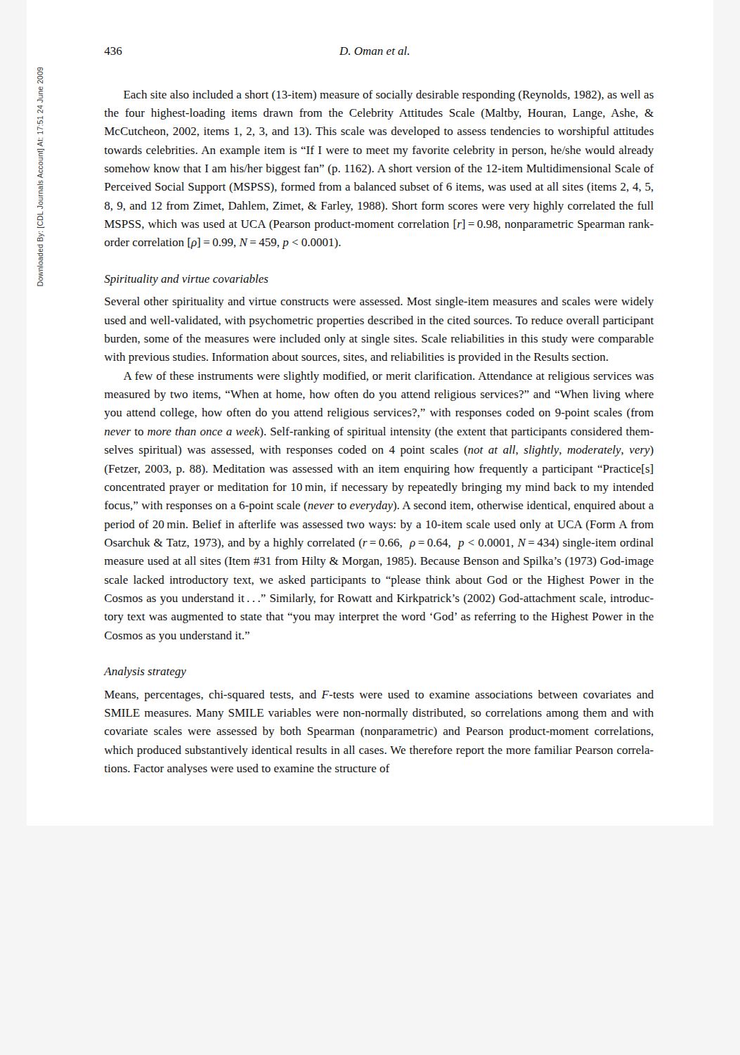Downloaded By: [CDL Journals Account] At: 17:51 24 June 2009
436 D. Oman et al.
Each site also included a short (13-item) measure of socially desirable responding (Reynolds, 1982), as well as the four highest-loading items drawn from the Celebrity Attitudes Scale (Maltby, Houran, Lange, Ashe, & McCutcheon, 2002, items 1, 2, 3, and 13). This scale was developed to assess tendencies to worshipful attitudes towards celebrities. An example item is “If I were to meet my favorite celebrity in person, he/she would already somehow know that I am his/her biggest fan” (p. 1162). A short version of the 12-item Multidimensional Scale of Perceived Social Support (MSPSS), formed from a balanced subset of 6 items, was used at all sites (items 2, 4, 5, 8, 9, and 12 from Zimet, Dahlem, Zimet, & Farley, 1988). Short form scores were very highly correlated the full MSPSS, which was used at UCA (Pearson product-moment correlation [r] = 0.98, nonparametric Spearman rank-order correlation [ρ] = 0.99, N = 459, p < 0.0001).
Spirituality and virtue covariables
Several other spirituality and virtue constructs were assessed. Most single-item measures and scales were widely used and well-validated, with psychometric properties described in the cited sources. To reduce overall participant burden, some of the measures were included only at single sites. Scale reliabilities in this study were comparable with previous studies. Information about sources, sites, and reliabilities is provided in the Results section.
A few of these instruments were slightly modified, or merit clarification. Attendance at religious services was measured by two items, “When at home, how often do you attend religious services?” and “When living where you attend college, how often do you attend religious services?,” with responses coded on 9-point scales (from never to more than once a week). Self-ranking of spiritual intensity (the extent that participants considered themselves spiritual) was assessed, with responses coded on 4 point scales (not at all, slightly, moderately, very) (Fetzer, 2003, p. 88). Meditation was assessed with an item enquiring how frequently a participant “Practice[s] concentrated prayer or meditation for 10 min, if necessary by repeatedly bringing my mind back to my intended focus,” with responses on a 6-point scale (never to everyday). A second item, otherwise identical, enquired about a period of 20 min. Belief in afterlife was assessed two ways: by a 10-item scale used only at UCA (Form A from Osarchuk & Tatz, 1973), and by a highly correlated (r = 0.66, ρ = 0.64, p < 0.0001, N = 434) single-item ordinal measure used at all sites (Item #31 from Hilty & Morgan, 1985). Because Benson and Spilka’s (1973) God-image scale lacked introductory text, we asked participants to “please think about God or the Highest Power in the Cosmos as you understand it . . .” Similarly, for Rowatt and Kirkpatrick’s (2002) God-attachment scale, introductory text was augmented to state that “you may interpret the word ‘God’ as referring to the Highest Power in the Cosmos as you understand it.”
Analysis strategy
Means, percentages, chi-squared tests, and F-tests were used to examine associations between covariates and SMILE measures. Many SMILE variables were non-normally distributed, so correlations among them and with covariate scales were assessed by both Spearman (nonparametric) and Pearson product-moment correlations, which produced substantively identical results in all cases. We therefore report the more familiar Pearson correlations. Factor analyses were used to examine the structure of